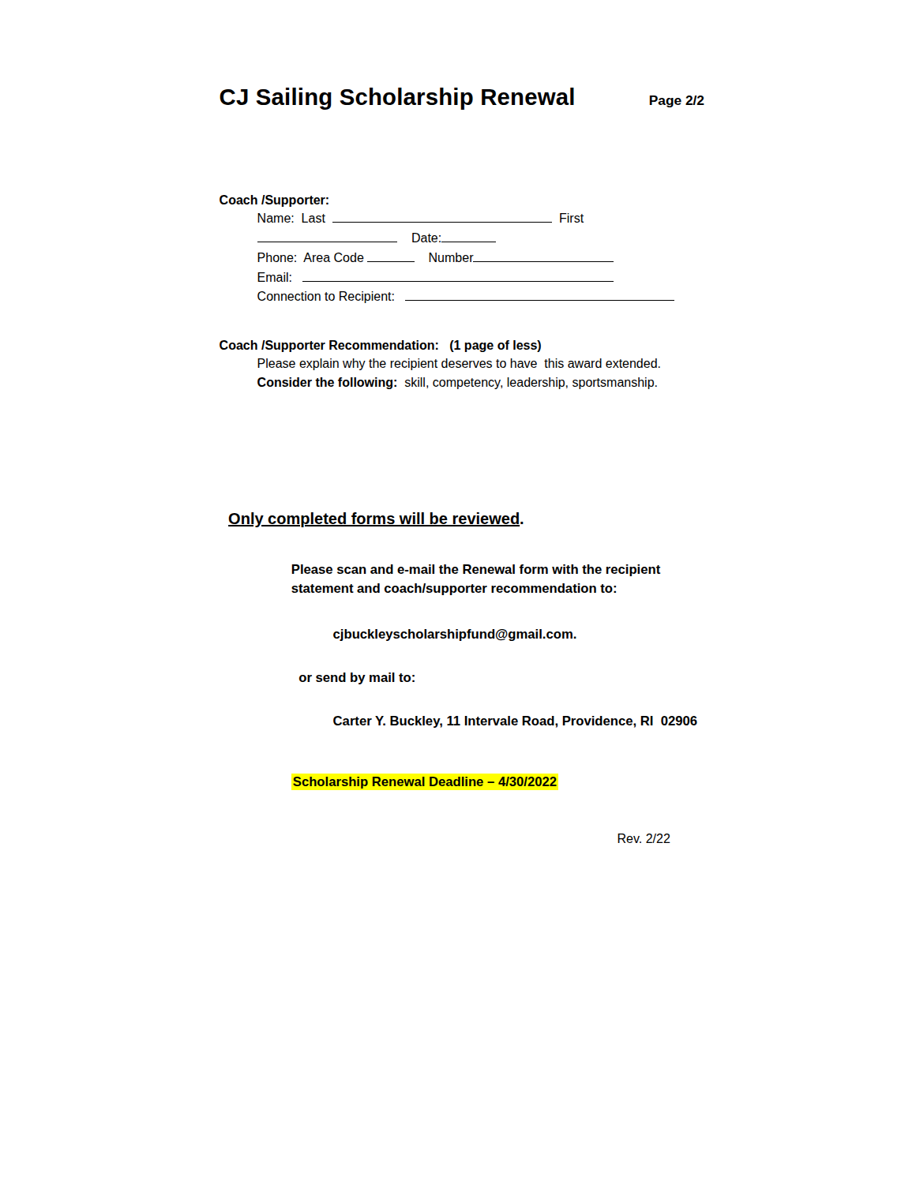CJ Sailing Scholarship Renewal
Page 2/2
Coach /Supporter:
Name: Last First Date:
Phone: Area Code Number
Email:
Connection to Recipient:
Coach /Supporter Recommendation: (1 page of less)
Please explain why the recipient deserves to have this award extended.
Consider the following: skill, competency, leadership, sportsmanship.
Only completed forms will be reviewed.
Please scan and e-mail the Renewal form with the recipient statement and coach/supporter recommendation to:
cjbuckleyscholarshipfund@gmail.com.
or send by mail to:
Carter Y. Buckley, 11 Intervale Road, Providence, RI 02906
Scholarship Renewal Deadline – 4/30/2022
Rev. 2/22